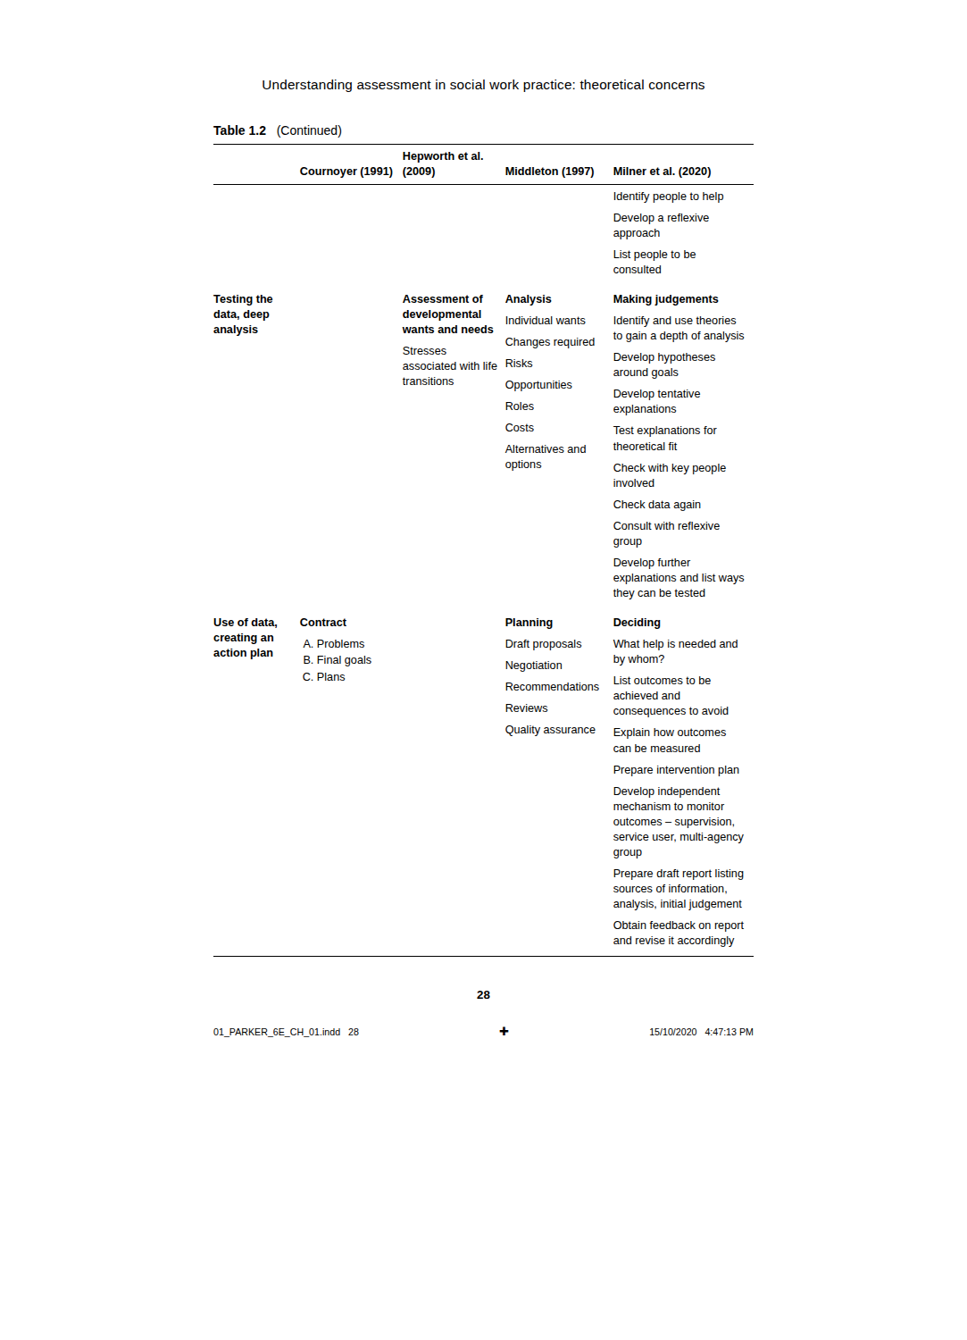Understanding assessment in social work practice: theoretical concerns
Table 1.2 (Continued)
| | Cournoyer (1991) | Hepworth et al. (2009) | Middleton (1997) | Milner et al. (2020) |
| --- | --- | --- | --- | --- |
| | | | | Identify people to help Develop a reflexive approach List people to be consulted |
| Testing the data, deep analysis | | Assessment of developmental wants and needs Stresses associated with life transitions | Analysis Individual wants Changes required Risks Opportunities Roles Costs Alternatives and options | Making judgements Identify and use theories to gain a depth of analysis Develop hypotheses around goals Develop tentative explanations Test explanations for theoretical fit Check with key people involved Check data again Consult with reflexive group Develop further explanations and list ways they can be tested |
| Use of data, creating an action plan | Contract Problems Final goals Plans | | Planning Draft proposals Negotiation Recommendations Reviews Quality assurance | Deciding What help is needed and by whom? List outcomes to be achieved and consequences to avoid Explain how outcomes can be measured Prepare intervention plan Develop independent mechanism to monitor outcomes – supervision, service user, multi-agency group Prepare draft report listing sources of information, analysis, initial judgement Obtain feedback on report and revise it accordingly |
28
01_PARKER_6E_CH_01.indd 28
✚
15/10/2020 4:47:13 PM